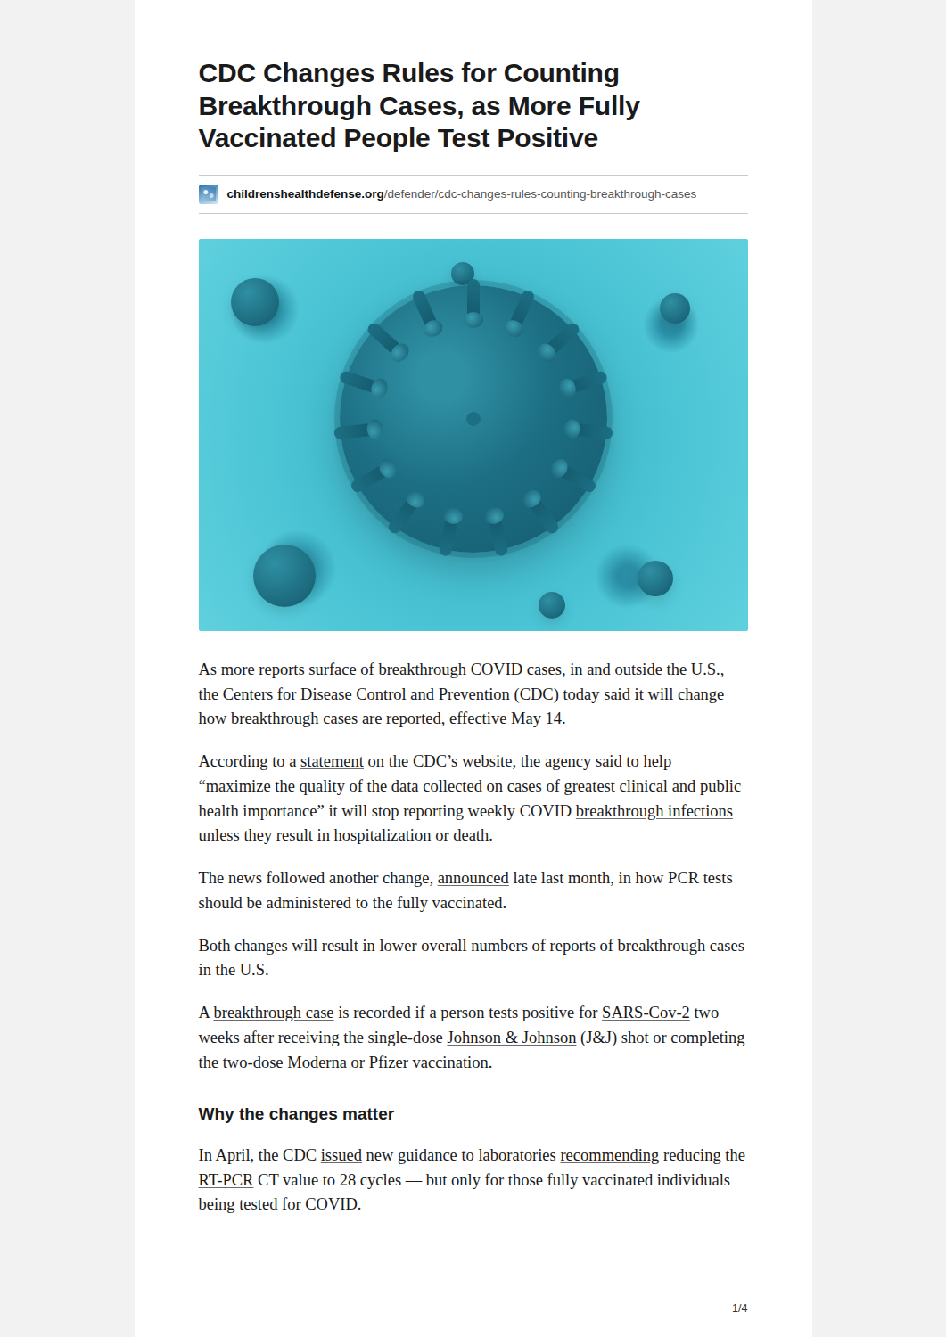CDC Changes Rules for Counting Breakthrough Cases, as More Fully Vaccinated People Test Positive
childrenshealthdefense.org/defender/cdc-changes-rules-counting-breakthrough-cases
As more reports surface of breakthrough COVID cases, in and outside the U.S., the Centers for Disease Control and Prevention (CDC) today said it will change how breakthrough cases are reported, effective May 14.
According to a statement on the CDC’s website, the agency said to help “maximize the quality of the data collected on cases of greatest clinical and public health importance” it will stop reporting weekly COVID breakthrough infections unless they result in hospitalization or death.
The news followed another change, announced late last month, in how PCR tests should be administered to the fully vaccinated.
Both changes will result in lower overall numbers of reports of breakthrough cases in the U.S.
A breakthrough case is recorded if a person tests positive for SARS-Cov-2 two weeks after receiving the single-dose Johnson & Johnson (J&J) shot or completing the two-dose Moderna or Pfizer vaccination.
Why the changes matter
In April, the CDC issued new guidance to laboratories recommending reducing the RT-PCR CT value to 28 cycles — but only for those fully vaccinated individuals being tested for COVID.
1/4